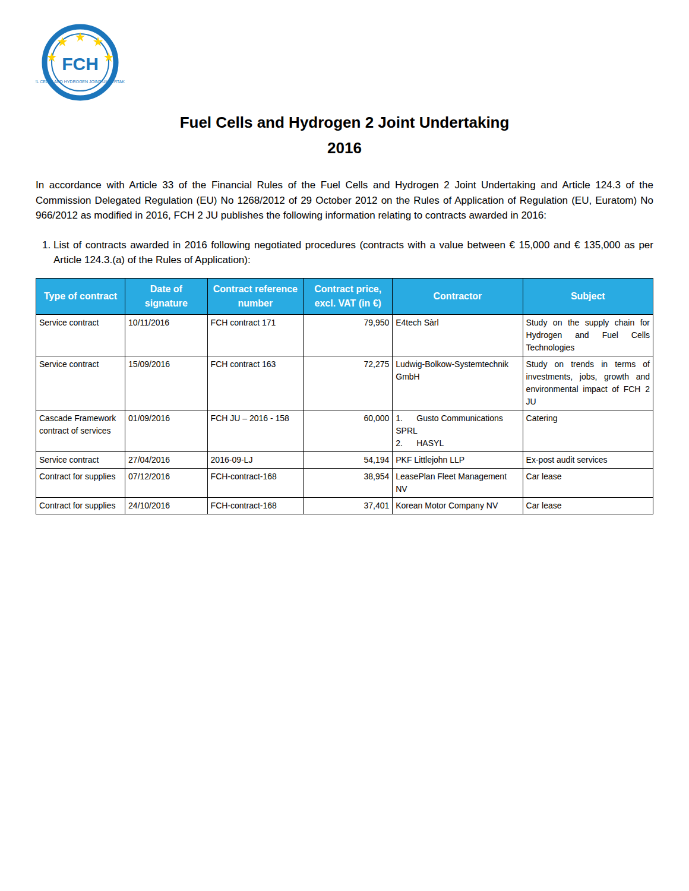FCH FUEL CELLS AND HYDROGEN JOINT UNDERTAKING
Fuel Cells and Hydrogen 2 Joint Undertaking
2016
In accordance with Article 33 of the Financial Rules of the Fuel Cells and Hydrogen 2 Joint Undertaking and Article 124.3 of the Commission Delegated Regulation (EU) No 1268/2012 of 29 October 2012 on the Rules of Application of Regulation (EU, Euratom) No 966/2012 as modified in 2016, FCH 2 JU publishes the following information relating to contracts awarded in 2016:
List of contracts awarded in 2016 following negotiated procedures (contracts with a value between € 15,000 and € 135,000 as per Article 124.3.(a) of the Rules of Application):
| Type of contract | Date of signature | Contract reference number | Contract price, excl. VAT (in €) | Contractor | Subject |
| --- | --- | --- | --- | --- | --- |
| Service contract | 10/11/2016 | FCH contract 171 | 79,950 | E4tech Sàrl | Study on the supply chain for Hydrogen and Fuel Cells Technologies |
| Service contract | 15/09/2016 | FCH contract 163 | 72,275 | Ludwig-Bolkow-Systemtechnik GmbH | Study on trends in terms of investments, jobs, growth and environmental impact of FCH 2 JU |
| Cascade Framework contract of services | 01/09/2016 | FCH JU – 2016 - 158 | 60,000 | 1. Gusto Communications SPRL 2. HASYL | Catering |
| Service contract | 27/04/2016 | 2016-09-LJ | 54,194 | PKF Littlejohn LLP | Ex-post audit services |
| Contract for supplies | 07/12/2016 | FCH-contract-168 | 38,954 | LeasePlan Fleet Management NV | Car lease |
| Contract for supplies | 24/10/2016 | FCH-contract-168 | 37,401 | Korean Motor Company NV | Car lease |